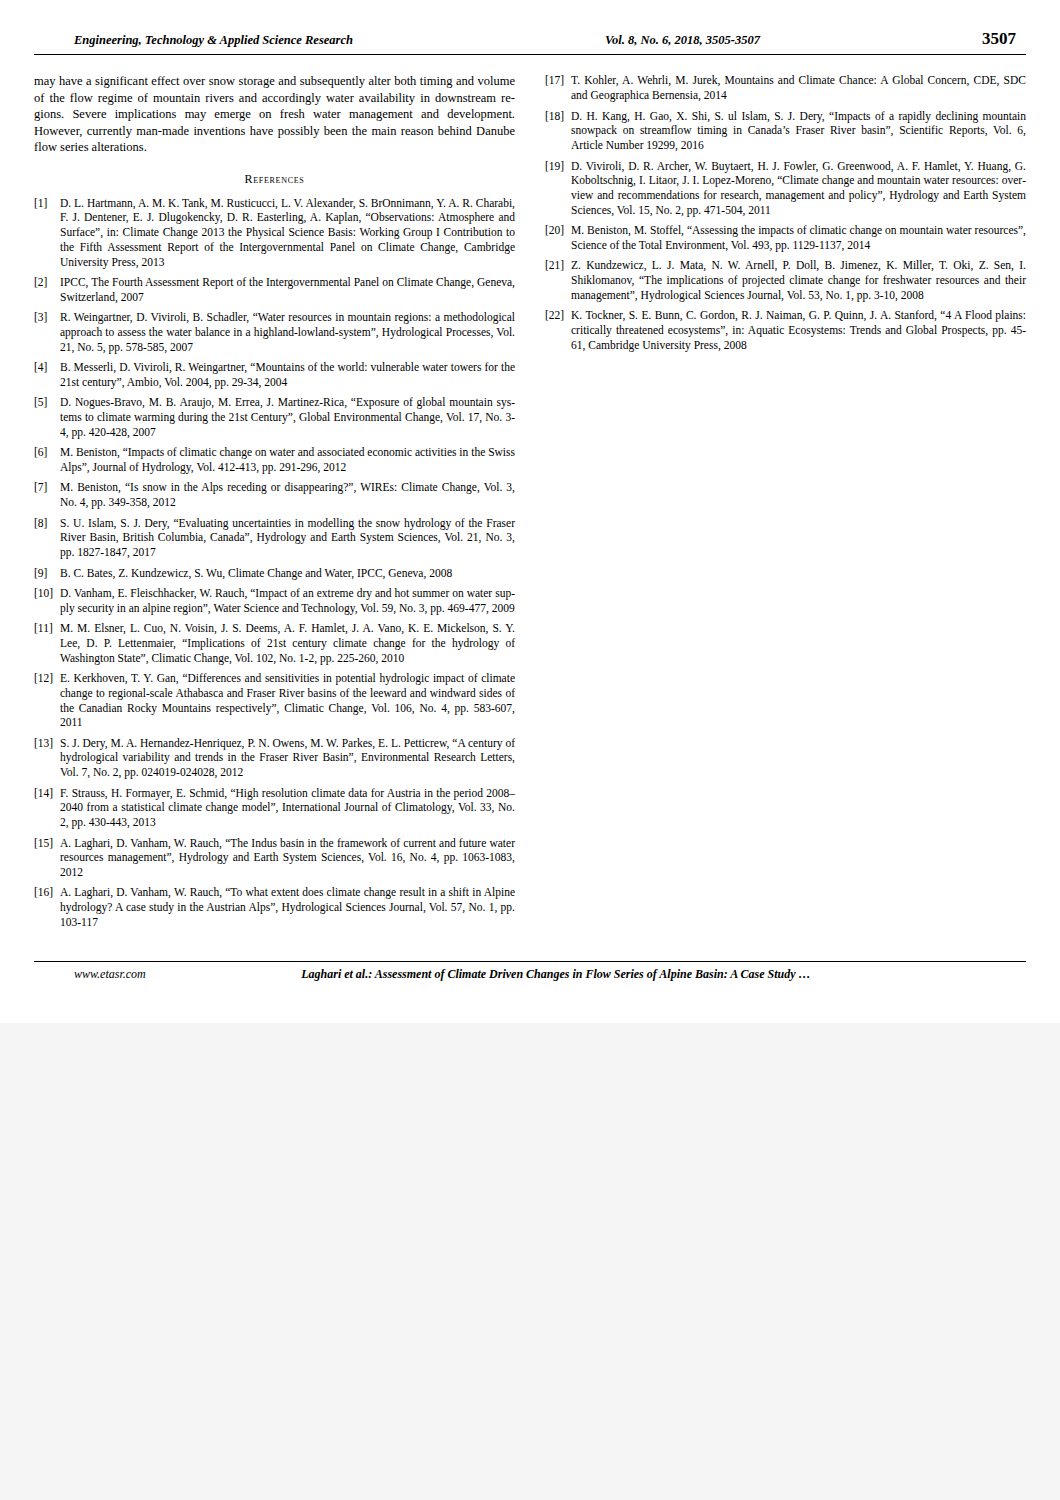Engineering, Technology & Applied Science Research
Vol. 8, No. 6, 2018, 3505-3507
3507
may have a significant effect over snow storage and subsequently alter both timing and volume of the flow regime of mountain rivers and accordingly water availability in downstream regions. Severe implications may emerge on fresh water management and development. However, currently man-made inventions have possibly been the main reason behind Danube flow series alterations.
References
[1] D. L. Hartmann, A. M. K. Tank, M. Rusticucci, L. V. Alexander, S. BrOnnimann, Y. A. R. Charabi, F. J. Dentener, E. J. Dlugokencky, D. R. Easterling, A. Kaplan, “Observations: Atmosphere and Surface”, in: Climate Change 2013 the Physical Science Basis: Working Group I Contribution to the Fifth Assessment Report of the Intergovernmental Panel on Climate Change, Cambridge University Press, 2013
[2] IPCC, The Fourth Assessment Report of the Intergovernmental Panel on Climate Change, Geneva, Switzerland, 2007
[3] R. Weingartner, D. Viviroli, B. Schadler, “Water resources in mountain regions: a methodological approach to assess the water balance in a highland-lowland-system”, Hydrological Processes, Vol. 21, No. 5, pp. 578-585, 2007
[4] B. Messerli, D. Viviroli, R. Weingartner, “Mountains of the world: vulnerable water towers for the 21st century”, Ambio, Vol. 2004, pp. 29-34, 2004
[5] D. Nogues-Bravo, M. B. Araujo, M. Errea, J. Martinez-Rica, “Exposure of global mountain systems to climate warming during the 21st Century”, Global Environmental Change, Vol. 17, No. 3-4, pp. 420-428, 2007
[6] M. Beniston, “Impacts of climatic change on water and associated economic activities in the Swiss Alps”, Journal of Hydrology, Vol. 412-413, pp. 291-296, 2012
[7] M. Beniston, “Is snow in the Alps receding or disappearing?”, WIREs: Climate Change, Vol. 3, No. 4, pp. 349-358, 2012
[8] S. U. Islam, S. J. Dery, “Evaluating uncertainties in modelling the snow hydrology of the Fraser River Basin, British Columbia, Canada”, Hydrology and Earth System Sciences, Vol. 21, No. 3, pp. 1827-1847, 2017
[9] B. C. Bates, Z. Kundzewicz, S. Wu, Climate Change and Water, IPCC, Geneva, 2008
[10] D. Vanham, E. Fleischhacker, W. Rauch, “Impact of an extreme dry and hot summer on water supply security in an alpine region”, Water Science and Technology, Vol. 59, No. 3, pp. 469-477, 2009
[11] M. M. Elsner, L. Cuo, N. Voisin, J. S. Deems, A. F. Hamlet, J. A. Vano, K. E. Mickelson, S. Y. Lee, D. P. Lettenmaier, “Implications of 21st century climate change for the hydrology of Washington State”, Climatic Change, Vol. 102, No. 1-2, pp. 225-260, 2010
[12] E. Kerkhoven, T. Y. Gan, “Differences and sensitivities in potential hydrologic impact of climate change to regional-scale Athabasca and Fraser River basins of the leeward and windward sides of the Canadian Rocky Mountains respectively”, Climatic Change, Vol. 106, No. 4, pp. 583-607, 2011
[13] S. J. Dery, M. A. Hernandez-Henriquez, P. N. Owens, M. W. Parkes, E. L. Petticrew, “A century of hydrological variability and trends in the Fraser River Basin”, Environmental Research Letters, Vol. 7, No. 2, pp. 024019-024028, 2012
[14] F. Strauss, H. Formayer, E. Schmid, “High resolution climate data for Austria in the period 2008–2040 from a statistical climate change model”, International Journal of Climatology, Vol. 33, No. 2, pp. 430-443, 2013
[15] A. Laghari, D. Vanham, W. Rauch, “The Indus basin in the framework of current and future water resources management”, Hydrology and Earth System Sciences, Vol. 16, No. 4, pp. 1063-1083, 2012
[16] A. Laghari, D. Vanham, W. Rauch, “To what extent does climate change result in a shift in Alpine hydrology? A case study in the Austrian Alps”, Hydrological Sciences Journal, Vol. 57, No. 1, pp. 103-117
[17] T. Kohler, A. Wehrli, M. Jurek, Mountains and Climate Chance: A Global Concern, CDE, SDC and Geographica Bernensia, 2014
[18] D. H. Kang, H. Gao, X. Shi, S. ul Islam, S. J. Dery, “Impacts of a rapidly declining mountain snowpack on streamflow timing in Canada’s Fraser River basin”, Scientific Reports, Vol. 6, Article Number 19299, 2016
[19] D. Viviroli, D. R. Archer, W. Buytaert, H. J. Fowler, G. Greenwood, A. F. Hamlet, Y. Huang, G. Koboltschnig, I. Litaor, J. I. Lopez-Moreno, “Climate change and mountain water resources: overview and recommendations for research, management and policy”, Hydrology and Earth System Sciences, Vol. 15, No. 2, pp. 471-504, 2011
[20] M. Beniston, M. Stoffel, “Assessing the impacts of climatic change on mountain water resources”, Science of the Total Environment, Vol. 493, pp. 1129-1137, 2014
[21] Z. Kundzewicz, L. J. Mata, N. W. Arnell, P. Doll, B. Jimenez, K. Miller, T. Oki, Z. Sen, I. Shiklomanov, “The implications of projected climate change for freshwater resources and their management”, Hydrological Sciences Journal, Vol. 53, No. 1, pp. 3-10, 2008
[22] K. Tockner, S. E. Bunn, C. Gordon, R. J. Naiman, G. P. Quinn, J. A. Stanford, “4 A Flood plains: critically threatened ecosystems”, in: Aquatic Ecosystems: Trends and Global Prospects, pp. 45-61, Cambridge University Press, 2008
www.etasr.com
Laghari et al.: Assessment of Climate Driven Changes in Flow Series of Alpine Basin: A Case Study …